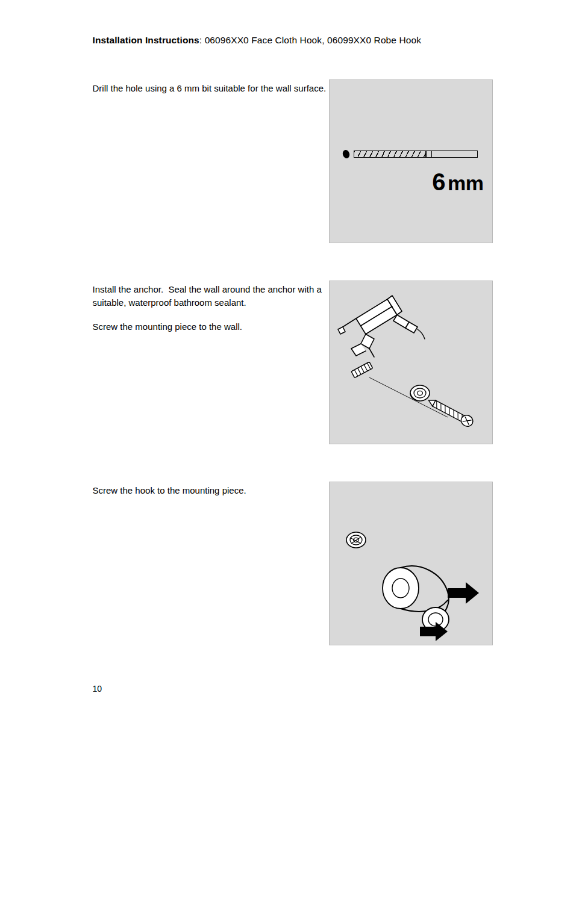Installation Instructions: 06096XX0 Face Cloth Hook, 06099XX0 Robe Hook
Drill the hole using a 6 mm bit suitable for the wall surface.
6mm
Install the anchor. Seal the wall around the anchor with a suitable, waterproof bathroom sealant.
Screw the mounting piece to the wall.
Screw the hook to the mounting piece.
10